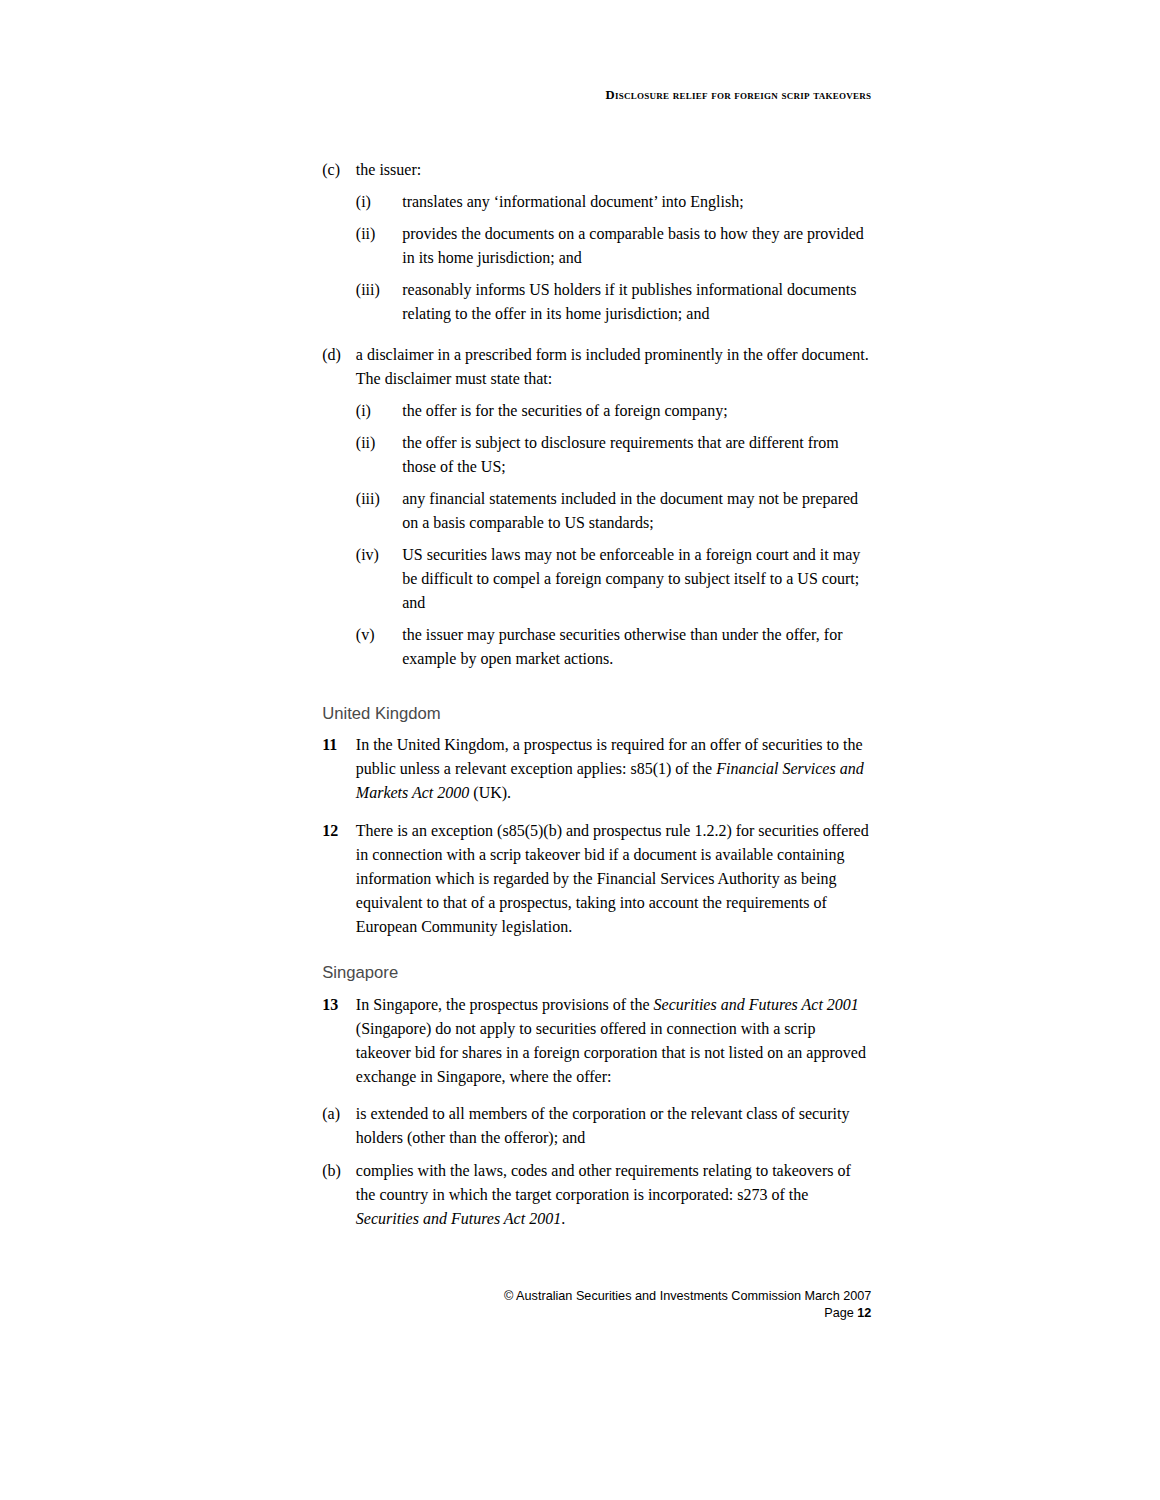Disclosure relief for foreign scrip takeovers
(c)
the issuer:
(i)
translates any ‘informational document’ into English;
(ii)
provides the documents on a comparable basis to how they are provided in its home jurisdiction; and
(iii)
reasonably informs US holders if it publishes informational documents relating to the offer in its home jurisdiction; and
(d)
a disclaimer in a prescribed form is included prominently in the offer document. The disclaimer must state that:
(i)
the offer is for the securities of a foreign company;
(ii)
the offer is subject to disclosure requirements that are different from those of the US;
(iii)
any financial statements included in the document may not be prepared on a basis comparable to US standards;
(iv)
US securities laws may not be enforceable in a foreign court and it may be difficult to compel a foreign company to subject itself to a US court; and
(v)
the issuer may purchase securities otherwise than under the offer, for example by open market actions.
United Kingdom
11
In the United Kingdom, a prospectus is required for an offer of securities to the public unless a relevant exception applies: s85(1) of the Financial Services and Markets Act 2000 (UK).
12
There is an exception (s85(5)(b) and prospectus rule 1.2.2) for securities offered in connection with a scrip takeover bid if a document is available containing information which is regarded by the Financial Services Authority as being equivalent to that of a prospectus, taking into account the requirements of European Community legislation.
Singapore
13
In Singapore, the prospectus provisions of the Securities and Futures Act 2001 (Singapore) do not apply to securities offered in connection with a scrip takeover bid for shares in a foreign corporation that is not listed on an approved exchange in Singapore, where the offer:
(a)
is extended to all members of the corporation or the relevant class of security holders (other than the offeror); and
(b)
complies with the laws, codes and other requirements relating to takeovers of the country in which the target corporation is incorporated: s273 of the Securities and Futures Act 2001.
© Australian Securities and Investments Commission March 2007
Page 12